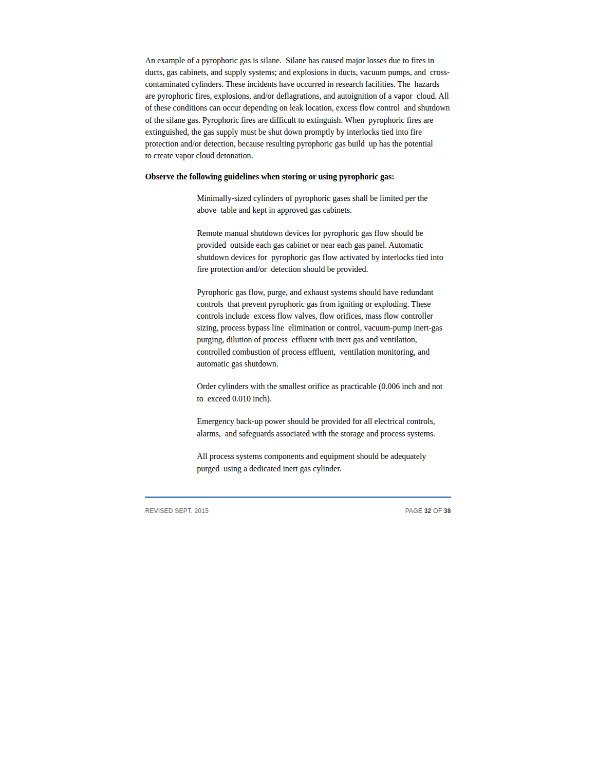An example of a pyrophoric gas is silane. Silane has caused major losses due to fires in ducts, gas cabinets, and supply systems; and explosions in ducts, vacuum pumps, and cross-contaminated cylinders. These incidents have occurred in research facilities. The hazards are pyrophoric fires, explosions, and/or deflagrations, and autoignition of a vapor cloud. All of these conditions can occur depending on leak location, excess flow control and shutdown of the silane gas. Pyrophoric fires are difficult to extinguish. When pyrophoric fires are extinguished, the gas supply must be shut down promptly by interlocks tied into fire protection and/or detection, because resulting pyrophoric gas build up has the potential to create vapor cloud detonation.
Observe the following guidelines when storing or using pyrophoric gas:
Minimally-sized cylinders of pyrophoric gases shall be limited per the above table and kept in approved gas cabinets.
Remote manual shutdown devices for pyrophoric gas flow should be provided outside each gas cabinet or near each gas panel. Automatic shutdown devices for pyrophoric gas flow activated by interlocks tied into fire protection and/or detection should be provided.
Pyrophoric gas flow, purge, and exhaust systems should have redundant controls that prevent pyrophoric gas from igniting or exploding. These controls include excess flow valves, flow orifices, mass flow controller sizing, process bypass line elimination or control, vacuum-pump inert-gas purging, dilution of process effluent with inert gas and ventilation, controlled combustion of process effluent, ventilation monitoring, and automatic gas shutdown.
Order cylinders with the smallest orifice as practicable (0.006 inch and not to exceed 0.010 inch).
Emergency back-up power should be provided for all electrical controls, alarms, and safeguards associated with the storage and process systems.
All process systems components and equipment should be adequately purged using a dedicated inert gas cylinder.
REVISED SEPT. 2015 PAGE 32 OF 38